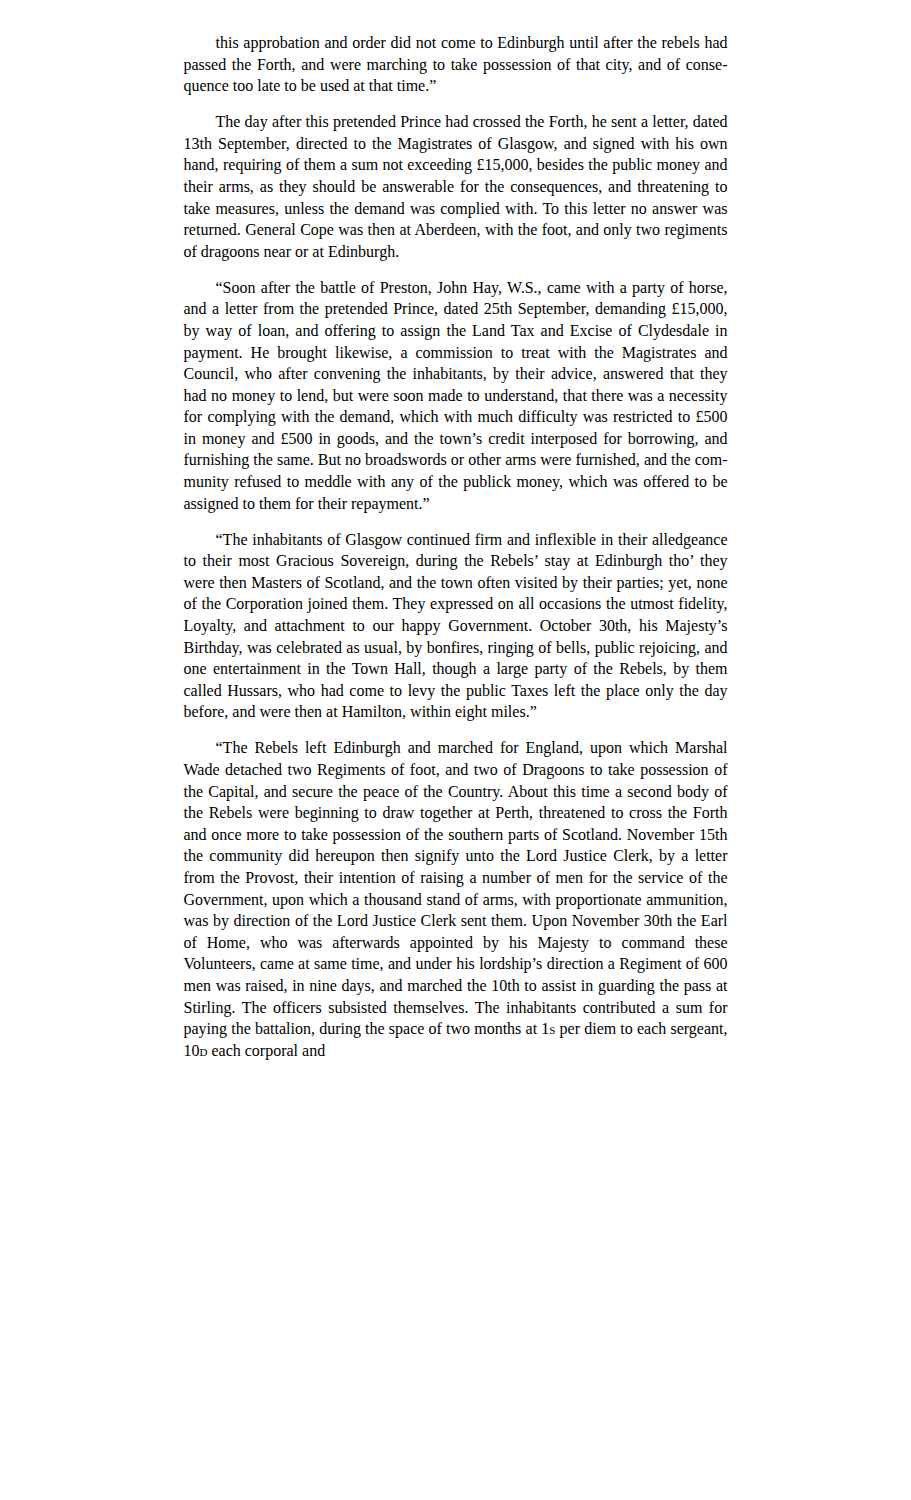this approbation and order did not come to Edinburgh until after the rebels had passed the Forth, and were marching to take possession of that city, and of consequence too late to be used at that time.”
The day after this pretended Prince had crossed the Forth, he sent a letter, dated 13th September, directed to the Magistrates of Glasgow, and signed with his own hand, requiring of them a sum not exceeding £15,000, besides the public money and their arms, as they should be answerable for the consequences, and threatening to take measures, unless the demand was complied with. To this letter no answer was returned. General Cope was then at Aberdeen, with the foot, and only two regiments of dragoons near or at Edinburgh.
“Soon after the battle of Preston, John Hay, W.S., came with a party of horse, and a letter from the pretended Prince, dated 25th September, demanding £15,000, by way of loan, and offering to assign the Land Tax and Excise of Clydesdale in payment. He brought likewise, a commission to treat with the Magistrates and Council, who after convening the inhabitants, by their advice, answered that they had no money to lend, but were soon made to understand, that there was a necessity for complying with the demand, which with much difficulty was restricted to £500 in money and £500 in goods, and the town’s credit interposed for borrowing, and furnishing the same. But no broadswords or other arms were furnished, and the community refused to meddle with any of the publick money, which was offered to be assigned to them for their repayment.”
“The inhabitants of Glasgow continued firm and inflexible in their alledgeance to their most Gracious Sovereign, during the Rebels’ stay at Edinburgh tho’ they were then Masters of Scotland, and the town often visited by their parties; yet, none of the Corporation joined them. They expressed on all occasions the utmost fidelity, Loyalty, and attachment to our happy Government. October 30th, his Majesty’s Birthday, was celebrated as usual, by bonfires, ringing of bells, public rejoicing, and one entertainment in the Town Hall, though a large party of the Rebels, by them called Hussars, who had come to levy the public Taxes left the place only the day before, and were then at Hamilton, within eight miles.”
“The Rebels left Edinburgh and marched for England, upon which Marshal Wade detached two Regiments of foot, and two of Dragoons to take possession of the Capital, and secure the peace of the Country. About this time a second body of the Rebels were beginning to draw together at Perth, threatened to cross the Forth and once more to take possession of the southern parts of Scotland. November 15th the community did hereupon then signify unto the Lord Justice Clerk, by a letter from the Provost, their intention of raising a number of men for the service of the Government, upon which a thousand stand of arms, with proportionate ammunition, was by direction of the Lord Justice Clerk sent them. Upon November 30th the Earl of Home, who was afterwards appointed by his Majesty to command these Volunteers, came at same time, and under his lordship’s direction a Regiment of 600 men was raised, in nine days, and marched the 10th to assist in guarding the pass at Stirling. The officers subsisted themselves. The inhabitants contributed a sum for paying the battalion, during the space of two months at 1s per diem to each sergeant, 10d each corporal and